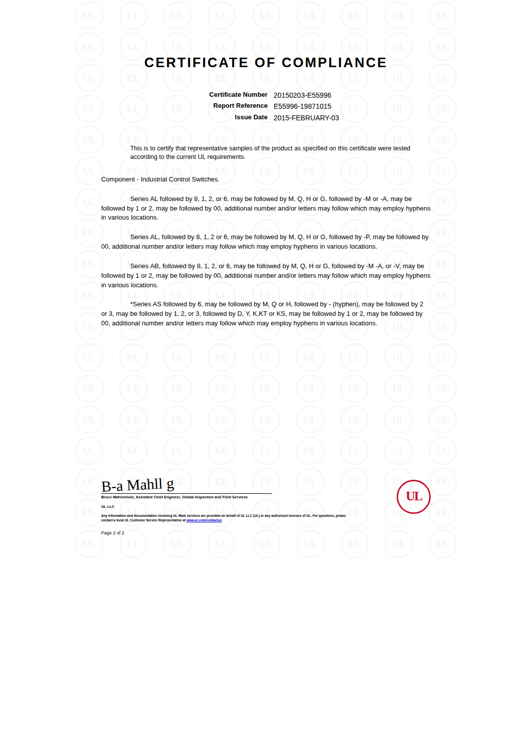UL
UL
UL
UL
UL
UL
UL
UL
UL
UL
UL
UL
UL
UL
UL
UL
UL
UL
UL
UL
UL
UL
UL
UL
UL
UL
UL
UL
UL
UL
UL
UL
UL
UL
UL
UL
UL
UL
UL
UL
UL
UL
UL
UL
UL
UL
UL
UL
UL
UL
UL
UL
UL
UL
UL
UL
UL
UL
UL
UL
UL
UL
UL
UL
UL
UL
UL
UL
UL
UL
UL
UL
UL
UL
UL
UL
UL
UL
UL
UL
UL
UL
UL
UL
UL
UL
UL
UL
UL
UL
UL
UL
UL
UL
UL
UL
UL
UL
UL
UL
UL
UL
UL
UL
UL
UL
UL
UL
UL
UL
UL
UL
UL
UL
UL
UL
UL
UL
UL
UL
UL
UL
UL
UL
UL
UL
UL
UL
UL
UL
UL
UL
UL
UL
UL
UL
UL
UL
UL
UL
UL
UL
UL
UL
UL
UL
UL
UL
UL
UL
UL
UL
UL
UL
UL
UL
UL
UL
UL
UL
UL
UL
CERTIFICATE OF COMPLIANCE
| Certificate Number | 20150203-E55996 |
| Report Reference | E55996-19871015 |
| Issue Date | 2015-FEBRUARY-03 |
This is to certify that representative samples of the product as specified on this certificate were tested according to the current UL requirements.
Component - Industrial Control Switches.
Series AL followed by 8, 1, 2, or 6, may be followed by M, Q, H or G, followed by -M or -A, may be followed by 1 or 2, may be followed by 00, additional number and/or letters may follow which may employ hyphens in various locations.
Series AL, followed by 8, 1, 2 or 6, may be followed by M, Q, H or G, followed by -P, may be followed by 00, additional number and/or letters may follow which may employ hyphens in various locations.
Series AB, followed by 8, 1, 2, or 6, may be followed by M, Q, H or G, followed by -M -A, or -V, may be followed by 1 or 2, may be followed by 00, additional number and/or letters may follow which may employ hyphens in various locations.
*Series AS followed by 6, may be followed by M, Q or H, followed by - (hyphen), may be followed by 2 or 3, may be followed by 1, 2, or 3, followed by D, Y, K,KT or KS, may be followed by 1 or 2, may be followed by 00, additional number and/or letters may follow which may employ hyphens in various locations.
B‑a Mahll g
Bruce Mahrenholz, Assistant Chief Engineer, Global Inspection and Field Services
UL LLC
Any information and documentation involving UL Mark services are provided on behalf of UL LLC (UL) or any authorized licensee of UL. For questions, please contact a local UL Customer Service Representative at www.ul.com/contactus
UL
Page 2 of 2